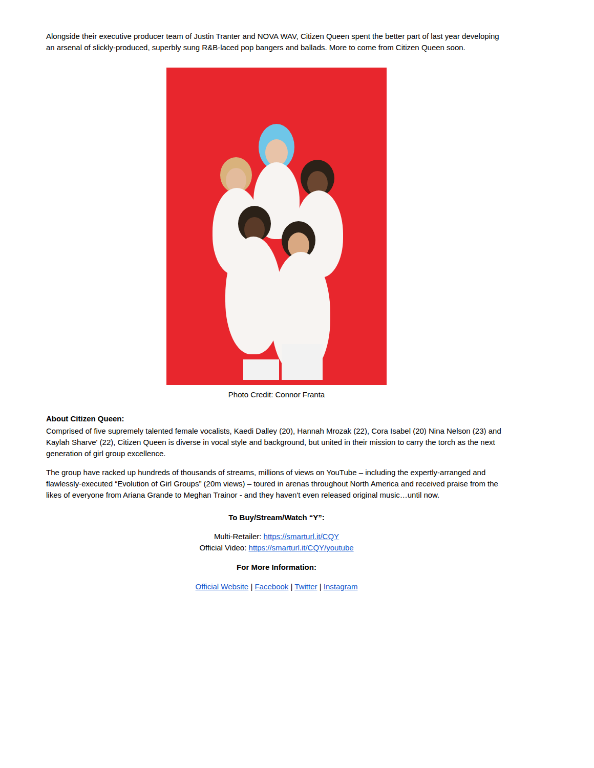Alongside their executive producer team of Justin Tranter and NOVA WAV, Citizen Queen spent the better part of last year developing an arsenal of slickly-produced, superbly sung R&B-laced pop bangers and ballads. More to come from Citizen Queen soon.
Photo Credit: Connor Franta
About Citizen Queen:
Comprised of five supremely talented female vocalists, Kaedi Dalley (20), Hannah Mrozak (22), Cora Isabel (20) Nina Nelson (23) and Kaylah Sharve' (22), Citizen Queen is diverse in vocal style and background, but united in their mission to carry the torch as the next generation of girl group excellence.
The group have racked up hundreds of thousands of streams, millions of views on YouTube – including the expertly-arranged and flawlessly-executed “Evolution of Girl Groups” (20m views) – toured in arenas throughout North America and received praise from the likes of everyone from Ariana Grande to Meghan Trainor - and they haven't even released original music…until now.
To Buy/Stream/Watch “Y”:
Multi-Retailer: https://smarturl.it/CQY
Official Video: https://smarturl.it/CQY/youtube
For More Information:
Official Website | Facebook | Twitter | Instagram